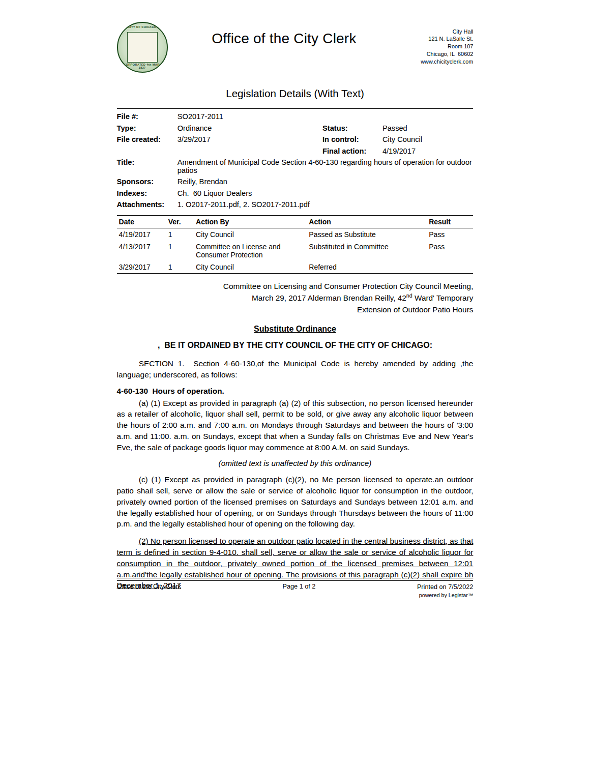CITY OF CHICAGO
INCORPORATED 4th MARCH 1837
Office of the City Clerk
City Hall
121 N. LaSalle St.
Room 107
Chicago, IL 60602
www.chicityclerk.com
Legislation Details (With Text)
| File #: | SO2017-2011 | | |
| Type: | Ordinance | Status: | Passed |
| File created: | 3/29/2017 | In control: | City Council |
| | | Final action: | 4/19/2017 |
| Title: | Amendment of Municipal Code Section 4-60-130 regarding hours of operation for outdoor patios |
| Sponsors: | Reilly, Brendan |
| Indexes: | Ch. 60 Liquor Dealers |
| Attachments: | 1. O2017-2011.pdf, 2. SO2017-2011.pdf |
| Date | Ver. | Action By | Action | Result |
| --- | --- | --- | --- | --- |
| 4/19/2017 | 1 | City Council | Passed as Substitute | Pass |
| 4/13/2017 | 1 | Committee on License and Consumer Protection | Substituted in Committee | Pass |
| 3/29/2017 | 1 | City Council | Referred | |
Committee on Licensing and Consumer Protection City Council Meeting,
March 29, 2017 Alderman Brendan Reilly, 42nd Ward' Temporary
Extension of Outdoor Patio Hours
Substitute Ordinance
, BE IT ORDAINED BY THE CITY COUNCIL OF THE CITY OF CHICAGO:
SECTION 1. Section 4-60-130,of the Municipal Code is hereby amended by adding ,the language; underscored, as follows:
4-60-130 Hours of operation.
(a) (1) Except as provided in paragraph (a) (2) of this subsection, no person licensed hereunder as a retailer of alcoholic, liquor shall sell, permit to be sold, or give away any alcoholic liquor between the hours of 2:00 a.m. and 7:00 a.m. on Mondays through Saturdays and between the hours of '3:00 a.m. and 11:00. a.m. on Sundays, except that when a Sunday falls on Christmas Eve and New Year's Eve, the sale of package goods liquor may commence at 8:00 A.M. on said Sundays.
(omitted text is unaffected by this ordinance)
(c) (1) Except as provided in paragraph (c)(2), no Me person licensed to operate.an outdoor patio shail sell, serve or allow the sale or service of alcoholic liquor for consumption in the outdoor, privately owned portion of the licensed premises on Saturdays and Sundays between 12:01 a.m. and the legally established hour of opening, or on Sundays through Thursdays between the hours of 11:00 p.m. and the legally established hour of opening on the following day.
(2) No person licensed to operate an outdoor patio located in the central business district, as that term is defined in section 9-4-010. shall sell, serve or allow the sale or service of alcoholic liquor for consumption in the outdoor, privately owned portion of the licensed premises between 12:01 a.m.arid'the legally established hour of opening. The provisions of this paragraph (c)(2) shall expire bh December 1, 2017
Office of the City Clerk
Page 1 of 2
Printed on 7/5/2022
powered by Legistar™